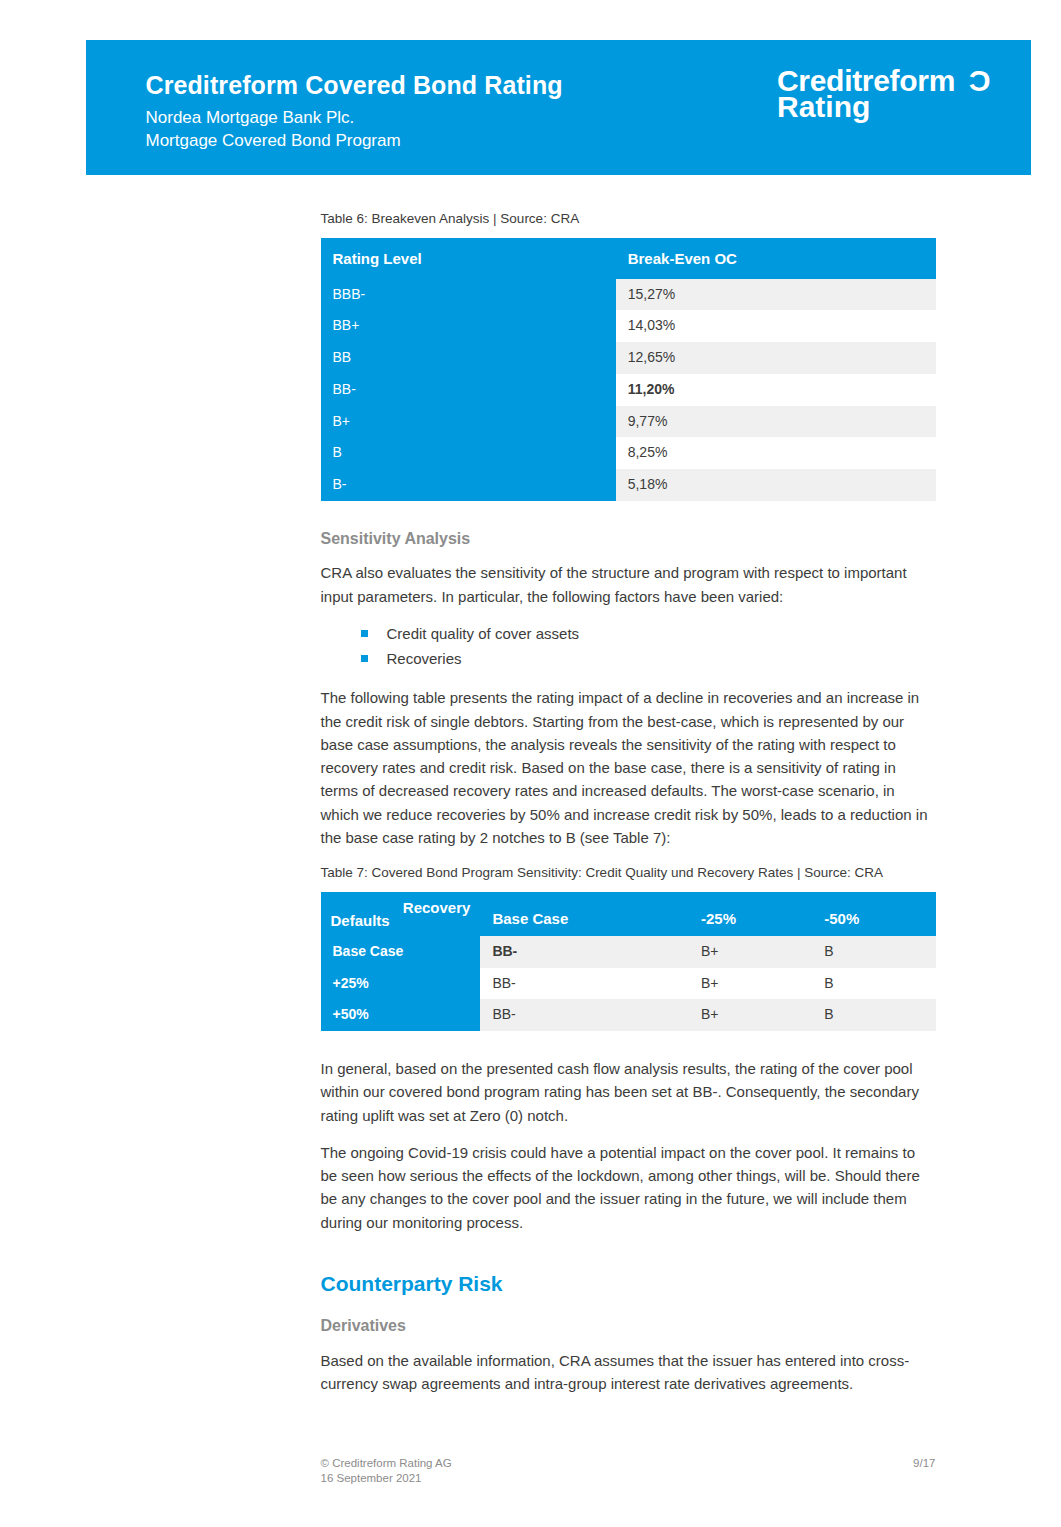Creditreform Covered Bond Rating
Nordea Mortgage Bank Plc.
Mortgage Covered Bond Program
Creditreform C
Rating
Table 6: Breakeven Analysis | Source: CRA
| Rating Level | Break-Even OC |
| --- | --- |
| BBB- | 15,27% |
| BB+ | 14,03% |
| BB | 12,65% |
| BB- | 11,20% |
| B+ | 9,77% |
| B | 8,25% |
| B- | 5,18% |
Sensitivity Analysis
CRA also evaluates the sensitivity of the structure and program with respect to important input parameters. In particular, the following factors have been varied:
Credit quality of cover assets
Recoveries
The following table presents the rating impact of a decline in recoveries and an increase in the credit risk of single debtors. Starting from the best-case, which is represented by our base case assumptions, the analysis reveals the sensitivity of the rating with respect to recovery rates and credit risk. Based on the base case, there is a sensitivity of rating in terms of decreased recovery rates and increased defaults. The worst-case scenario, in which we reduce recoveries by 50% and increase credit risk by 50%, leads to a reduction in the base case rating by 2 notches to B (see Table 7):
Table 7: Covered Bond Program Sensitivity: Credit Quality und Recovery Rates | Source: CRA
| Recovery Defaults | Base Case | -25% | -50% |
| --- | --- | --- | --- |
| Base Case | BB- | B+ | B |
| +25% | BB- | B+ | B |
| +50% | BB- | B+ | B |
In general, based on the presented cash flow analysis results, the rating of the cover pool within our covered bond program rating has been set at BB-. Consequently, the secondary rating uplift was set at Zero (0) notch.
The ongoing Covid-19 crisis could have a potential impact on the cover pool. It remains to be seen how serious the effects of the lockdown, among other things, will be. Should there be any changes to the cover pool and the issuer rating in the future, we will include them during our monitoring process.
Counterparty Risk
Derivatives
Based on the available information, CRA assumes that the issuer has entered into cross-currency swap agreements and intra-group interest rate derivatives agreements.
© Creditreform Rating AG
16 September 2021
9/17